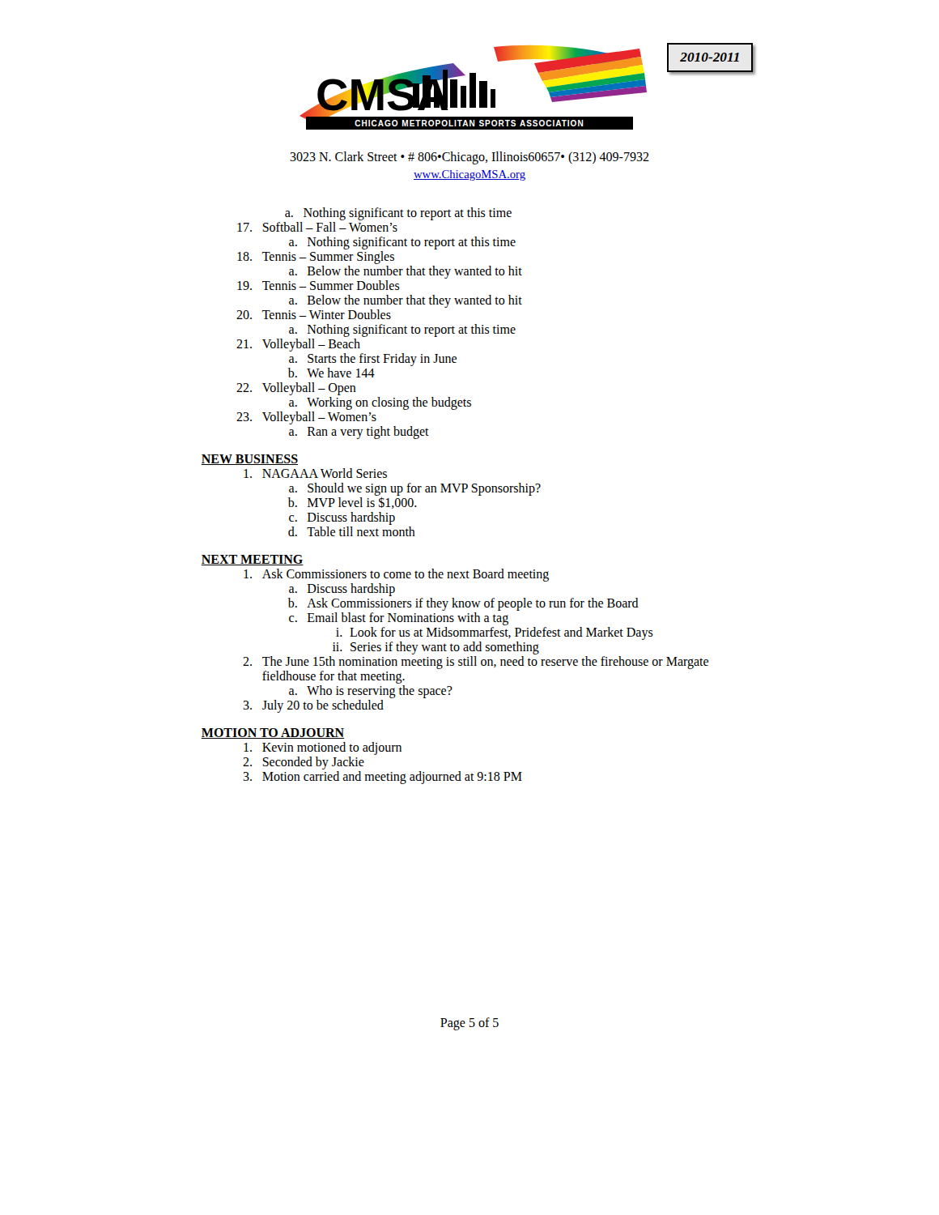2010-2011
CMSA CHICAGO METROPOLITAN SPORTS ASSOCIATION
3023 N. Clark Street • # 806•Chicago, Illinois60657• (312) 409-7932
www.ChicagoMSA.org
Nothing significant to report at this time
Softball – Fall – Women’s
Nothing significant to report at this time
Tennis – Summer Singles
Below the number that they wanted to hit
Tennis – Summer Doubles
Below the number that they wanted to hit
Tennis – Winter Doubles
Nothing significant to report at this time
Volleyball – Beach
Starts the first Friday in June
We have 144
Volleyball – Open
Working on closing the budgets
Volleyball – Women’s
Ran a very tight budget
NEW BUSINESS
NAGAAA World Series
Should we sign up for an MVP Sponsorship?
MVP level is $1,000.
Discuss hardship
Table till next month
NEXT MEETING
Ask Commissioners to come to the next Board meeting
Discuss hardship
Ask Commissioners if they know of people to run for the Board
Email blast for Nominations with a tag
Look for us at Midsommarfest, Pridefest and Market Days
Series if they want to add something
The June 15th nomination meeting is still on, need to reserve the firehouse or Margate fieldhouse for that meeting.
Who is reserving the space?
July 20 to be scheduled
MOTION TO ADJOURN
Kevin motioned to adjourn
Seconded by Jackie
Motion carried and meeting adjourned at 9:18 PM
Page 5 of 5